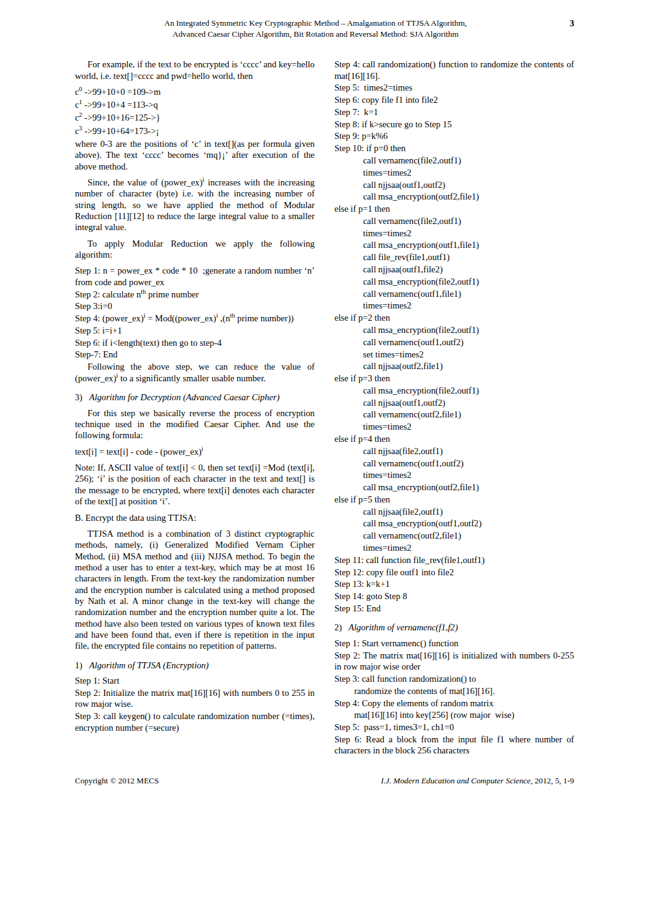An Integrated Symmetric Key Cryptographic Method – Amalgamation of TTJSA Algorithm,
Advanced Caesar Cipher Algorithm, Bit Rotation and Reversal Method: SJA Algorithm
3
For example, if the text to be encrypted is ‘cccc’ and key=hello world, i.e. text[]=cccc and pwd=hello world, then
c0 ->99+10+0 =109->m
c1 ->99+10+4 =113->q
c2 ->99+10+16=125->}
c3 ->99+10+64=173->¡
where 0-3 are the positions of ‘c’ in text[](as per formula given above). The text ‘cccc’ becomes ‘mq}¡’ after execution of the above method.
Since, the value of (power_ex)i increases with the increasing number of character (byte) i.e. with the increasing number of string length, so we have applied the method of Modular Reduction [11][12] to reduce the large integral value to a smaller integral value.
To apply Modular Reduction we apply the following algorithm:
Step 1: n = power_ex * code * 10 ;generate a random number ‘n’ from code and power_ex
Step 2: calculate nth prime number
Step 3:i=0
Step 4: (power_ex)i = Mod((power_ex)i ,(nth prime number))
Step 5: i=i+1
Step 6: if i<length(text) then go to step-4
Step-7: End
Following the above step, we can reduce the value of (power_ex)i to a significantly smaller usable number.
3) Algorithm for Decryption (Advanced Caesar Cipher)
For this step we basically reverse the process of encryption technique used in the modified Caesar Cipher. And use the following formula:
text[i] = text[i] - code - (power_ex)i
Note: If, ASCII value of text[i] < 0, then set text[i] =Mod (text[i], 256); ‘i’ is the position of each character in the text and text[] is the message to be encrypted, where text[i] denotes each character of the text[] at position ‘i’.
B. Encrypt the data using TTJSA:
TTJSA method is a combination of 3 distinct cryptographic methods, namely, (i) Generalized Modified Vernam Cipher Method, (ii) MSA method and (iii) NJJSA method. To begin the method a user has to enter a text-key, which may be at most 16 characters in length. From the text-key the randomization number and the encryption number is calculated using a method proposed by Nath et al. A minor change in the text-key will change the randomization number and the encryption number quite a lot. The method have also been tested on various types of known text files and have been found that, even if there is repetition in the input file, the encrypted file contains no repetition of patterns.
1) Algorithm of TTJSA (Encryption)
Step 1: Start
Step 2: Initialize the matrix mat[16][16] with numbers 0 to 255 in row major wise.
Step 3: call keygen() to calculate randomization number (=times), encryption number (=secure)
Step 4: call randomization() function to randomize the contents of mat[16][16].
Step 5: times2=times
Step 6: copy file f1 into file2
Step 7: k=1
Step 8: if k>secure go to Step 15
Step 9: p=k%6
Step 10: if p=0 then
call vernamenc(file2,outf1)
times=times2
call njjsaa(outf1,outf2)
call msa_encryption(outf2,file1)
else if p=1 then
call vernamenc(file2,outf1)
times=times2
call msa_encryption(outf1,file1)
call file_rev(file1,outf1)
call njjsaa(outf1,file2)
call msa_encryption(file2,outf1)
call vernamenc(outf1,file1)
times=times2
else if p=2 then
call msa_encryption(file2,outf1)
call vernamenc(outf1,outf2)
set times=times2
call njjsaa(outf2,file1)
else if p=3 then
call msa_encryption(file2,outf1)
call njjsaa(outf1,outf2)
call vernamenc(outf2,file1)
times=times2
else if p=4 then
call njjsaa(file2,outf1)
call vernamenc(outf1,outf2)
times=times2
call msa_encryption(outf2,file1)
else if p=5 then
call njjsaa(file2,outf1)
call msa_encryption(outf1,outf2)
call vernamenc(outf2,file1)
times=times2
Step 11: call function file_rev(file1,outf1)
Step 12: copy file outf1 into file2
Step 13: k=k+1
Step 14: goto Step 8
Step 15: End
2) Algorithm of vernamenc(f1,f2)
Step 1: Start vernamenc() function
Step 2: The matrix mat[16][16] is initialized with numbers 0-255 in row major wise order
Step 3: call function randomization() to
randomize the contents of mat[16][16].
Step 4: Copy the elements of random matrix
mat[16][16] into key[256] (row major wise)
Step 5: pass=1, times3=1, ch1=0
Step 6: Read a block from the input file f1 where number of characters in the block 256 characters
Copyright © 2012 MECS
I.J. Modern Education and Computer Science, 2012, 5, 1-9